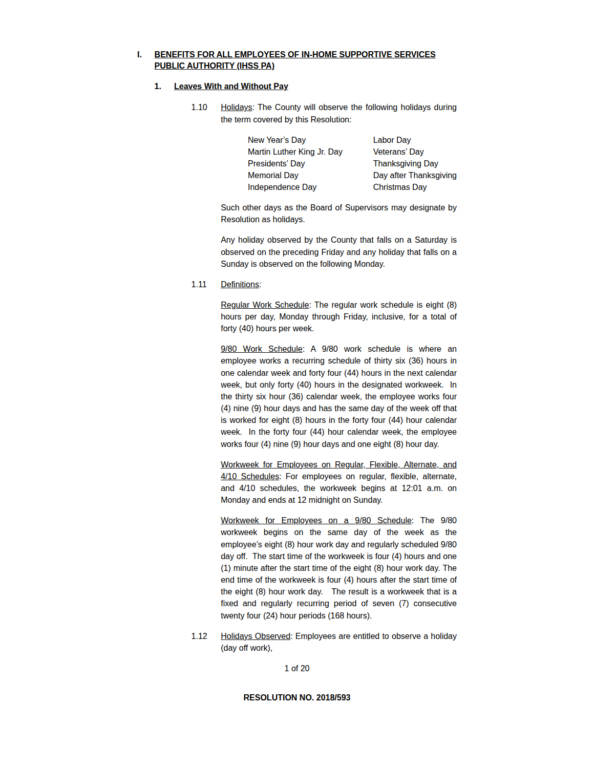I. BENEFITS FOR ALL EMPLOYEES OF IN-HOME SUPPORTIVE SERVICES PUBLIC AUTHORITY (IHSS PA)
1. Leaves With and Without Pay
1.10
Holidays: The County will observe the following holidays during the term covered by this Resolution:
| New Year’s Day | Labor Day |
| Martin Luther King Jr. Day | Veterans’ Day |
| Presidents’ Day | Thanksgiving Day |
| Memorial Day | Day after Thanksgiving |
| Independence Day | Christmas Day |
Such other days as the Board of Supervisors may designate by Resolution as holidays.
Any holiday observed by the County that falls on a Saturday is observed on the preceding Friday and any holiday that falls on a Sunday is observed on the following Monday.
1.11
Definitions:
Regular Work Schedule: The regular work schedule is eight (8) hours per day, Monday through Friday, inclusive, for a total of forty (40) hours per week.
9/80 Work Schedule: A 9/80 work schedule is where an employee works a recurring schedule of thirty six (36) hours in one calendar week and forty four (44) hours in the next calendar week, but only forty (40) hours in the designated workweek. In the thirty six hour (36) calendar week, the employee works four (4) nine (9) hour days and has the same day of the week off that is worked for eight (8) hours in the forty four (44) hour calendar week. In the forty four (44) hour calendar week, the employee works four (4) nine (9) hour days and one eight (8) hour day.
Workweek for Employees on Regular, Flexible, Alternate, and 4/10 Schedules: For employees on regular, flexible, alternate, and 4/10 schedules, the workweek begins at 12:01 a.m. on Monday and ends at 12 midnight on Sunday.
Workweek for Employees on a 9/80 Schedule: The 9/80 workweek begins on the same day of the week as the employee’s eight (8) hour work day and regularly scheduled 9/80 day off. The start time of the workweek is four (4) hours and one (1) minute after the start time of the eight (8) hour work day. The end time of the workweek is four (4) hours after the start time of the eight (8) hour work day. The result is a workweek that is a fixed and regularly recurring period of seven (7) consecutive twenty four (24) hour periods (168 hours).
1.12
Holidays Observed: Employees are entitled to observe a holiday (day off work),
1 of 20
RESOLUTION NO. 2018/593